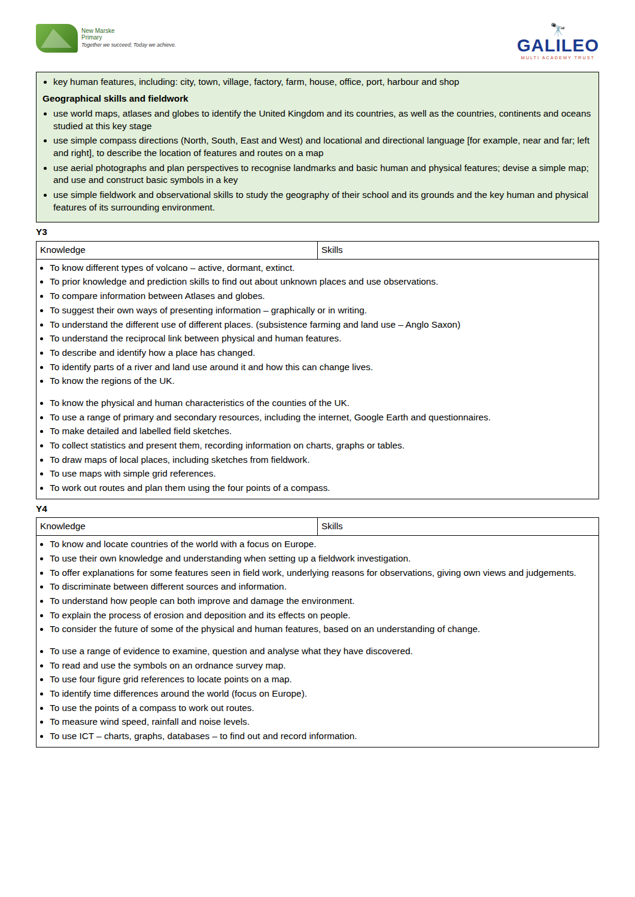New Marske
Primary
Together we succeed; Today we achieve.
🔭
GALILEO
MULTI ACADEMY TRUST
key human features, including: city, town, village, factory, farm, house, office, port, harbour and shop
Geographical skills and fieldwork
use world maps, atlases and globes to identify the United Kingdom and its countries, as well as the countries, continents and oceans studied at this key stage
use simple compass directions (North, South, East and West) and locational and directional language [for example, near and far; left and right], to describe the location of features and routes on a map
use aerial photographs and plan perspectives to recognise landmarks and basic human and physical features; devise a simple map; and use and construct basic symbols in a key
use simple fieldwork and observational skills to study the geography of their school and its grounds and the key human and physical features of its surrounding environment.
Y3
| Knowledge | Skills |
| --- | --- |
| To know different types of volcano – active, dormant, extinct. To prior knowledge and prediction skills to find out about unknown places and use observations. To compare information between Atlases and globes. To suggest their own ways of presenting information – graphically or in writing. To understand the different use of different places. (subsistence farming and land use – Anglo Saxon) To understand the reciprocal link between physical and human features. To describe and identify how a place has changed. To identify parts of a river and land use around it and how this can change lives. To know the regions of the UK. To know the physical and human characteristics of the counties of the UK. To use a range of primary and secondary resources, including the internet, Google Earth and questionnaires. To make detailed and labelled field sketches. To collect statistics and present them, recording information on charts, graphs or tables. To draw maps of local places, including sketches from fieldwork. To use maps with simple grid references. To work out routes and plan them using the four points of a compass. |
Y4
| Knowledge | Skills |
| --- | --- |
| To know and locate countries of the world with a focus on Europe. To use their own knowledge and understanding when setting up a fieldwork investigation. To offer explanations for some features seen in field work, underlying reasons for observations, giving own views and judgements. To discriminate between different sources and information. To understand how people can both improve and damage the environment. To explain the process of erosion and deposition and its effects on people. To consider the future of some of the physical and human features, based on an understanding of change. To use a range of evidence to examine, question and analyse what they have discovered. To read and use the symbols on an ordnance survey map. To use four figure grid references to locate points on a map. To identify time differences around the world (focus on Europe). To use the points of a compass to work out routes. To measure wind speed, rainfall and noise levels. To use ICT – charts, graphs, databases – to find out and record information. |